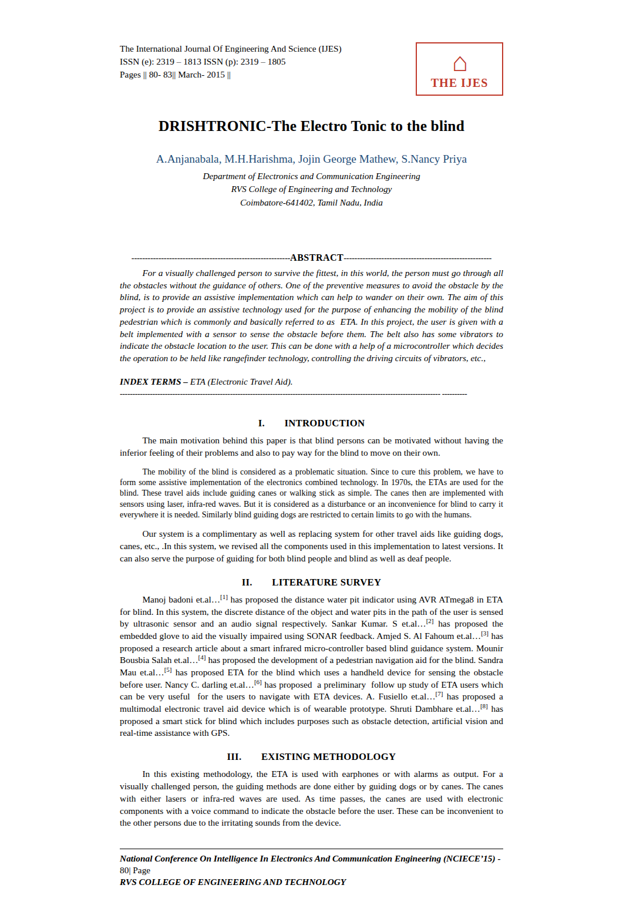The International Journal Of Engineering And Science (IJES)
ISSN (e): 2319 – 1813 ISSN (p): 2319 – 1805
Pages || 80- 83|| March- 2015 ||
⌂ THE IJES
DRISHTRONIC-The Electro Tonic to the blind
A.Anjanabala, M.H.Harishma, Jojin George Mathew, S.Nancy Priya
Department of Electronics and Communication Engineering
RVS College of Engineering and Technology
Coimbatore-641402, Tamil Nadu, India
-----------------------------------------------------------ABSTRACT-------------------------------------------------------
For a visually challenged person to survive the fittest, in this world, the person must go through all the obstacles without the guidance of others. One of the preventive measures to avoid the obstacle by the blind, is to provide an assistive implementation which can help to wander on their own. The aim of this project is to provide an assistive technology used for the purpose of enhancing the mobility of the blind pedestrian which is commonly and basically referred to as ETA. In this project, the user is given with a belt implemented with a sensor to sense the obstacle before them. The belt also has some vibrators to indicate the obstacle location to the user. This can be done with a help of a microcontroller which decides the operation to be held like rangefinder technology, controlling the driving circuits of vibrators, etc.,
INDEX TERMS – ETA (Electronic Travel Aid).
-------------------------------------------------------------------------------------------------------------------------------- ----------
I. INTRODUCTION
The main motivation behind this paper is that blind persons can be motivated without having the inferior feeling of their problems and also to pay way for the blind to move on their own.
The mobility of the blind is considered as a problematic situation. Since to cure this problem, we have to form some assistive implementation of the electronics combined technology. In 1970s, the ETAs are used for the blind. These travel aids include guiding canes or walking stick as simple. The canes then are implemented with sensors using laser, infra-red waves. But it is considered as a disturbance or an inconvenience for blind to carry it everywhere it is needed. Similarly blind guiding dogs are restricted to certain limits to go with the humans.
Our system is a complimentary as well as replacing system for other travel aids like guiding dogs, canes, etc., .In this system, we revised all the components used in this implementation to latest versions. It can also serve the purpose of guiding for both blind people and blind as well as deaf people.
II. LITERATURE SURVEY
Manoj badoni et.al…[1] has proposed the distance water pit indicator using AVR ATmega8 in ETA for blind. In this system, the discrete distance of the object and water pits in the path of the user is sensed by ultrasonic sensor and an audio signal respectively. Sankar Kumar. S et.al…[2] has proposed the embedded glove to aid the visually impaired using SONAR feedback. Amjed S. Al Fahoum et.al…[3] has proposed a research article about a smart infrared micro-controller based blind guidance system. Mounir Bousbia Salah et.al…[4] has proposed the development of a pedestrian navigation aid for the blind. Sandra Mau et.al…[5] has proposed ETA for the blind which uses a handheld device for sensing the obstacle before user. Nancy C. darling et.al…[6] has proposed a preliminary follow up study of ETA users which can be very useful for the users to navigate with ETA devices. A. Fusiello et.al…[7] has proposed a multimodal electronic travel aid device which is of wearable prototype. Shruti Dambhare et.al…[8] has proposed a smart stick for blind which includes purposes such as obstacle detection, artificial vision and real-time assistance with GPS.
III. EXISTING METHODOLOGY
In this existing methodology, the ETA is used with earphones or with alarms as output. For a visually challenged person, the guiding methods are done either by guiding dogs or by canes. The canes with either lasers or infra-red waves are used. As time passes, the canes are used with electronic components with a voice command to indicate the obstacle before the user. These can be inconvenient to the other persons due to the irritating sounds from the device.
National Conference On Intelligence In Electronics And Communication Engineering (NCIECE’15) - 80| Page
RVS COLLEGE OF ENGINEERING AND TECHNOLOGY